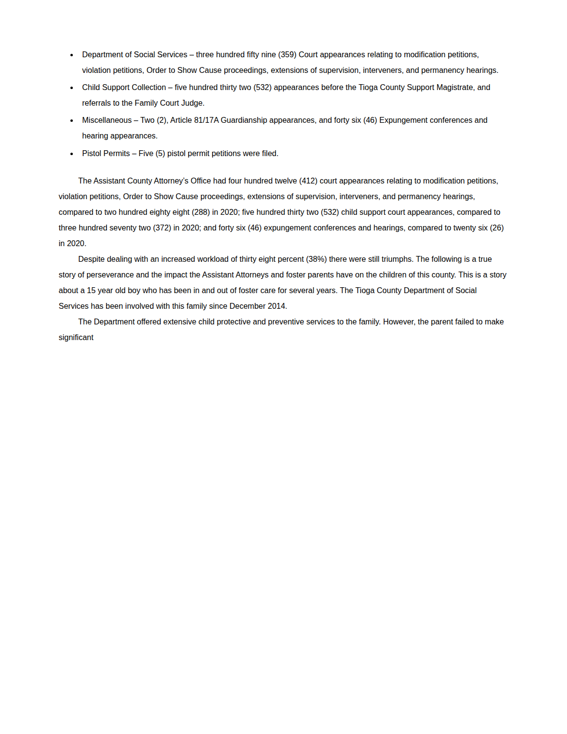Department of Social Services – three hundred fifty nine (359) Court appearances relating to modification petitions, violation petitions, Order to Show Cause proceedings, extensions of supervision, interveners, and permanency hearings.
Child Support Collection – five hundred thirty two (532) appearances before the Tioga County Support Magistrate, and referrals to the Family Court Judge.
Miscellaneous – Two (2), Article 81/17A Guardianship appearances, and forty six (46) Expungement conferences and hearing appearances.
Pistol Permits – Five (5) pistol permit petitions were filed.
The Assistant County Attorney’s Office had four hundred twelve (412) court appearances relating to modification petitions, violation petitions, Order to Show Cause proceedings, extensions of supervision, interveners, and permanency hearings, compared to two hundred eighty eight (288) in 2020; five hundred thirty two (532) child support court appearances, compared to three hundred seventy two (372) in 2020; and forty six (46) expungement conferences and hearings, compared to twenty six (26) in 2020.
Despite dealing with an increased workload of thirty eight percent (38%) there were still triumphs. The following is a true story of perseverance and the impact the Assistant Attorneys and foster parents have on the children of this county. This is a story about a 15 year old boy who has been in and out of foster care for several years. The Tioga County Department of Social Services has been involved with this family since December 2014.
The Department offered extensive child protective and preventive services to the family. However, the parent failed to make significant